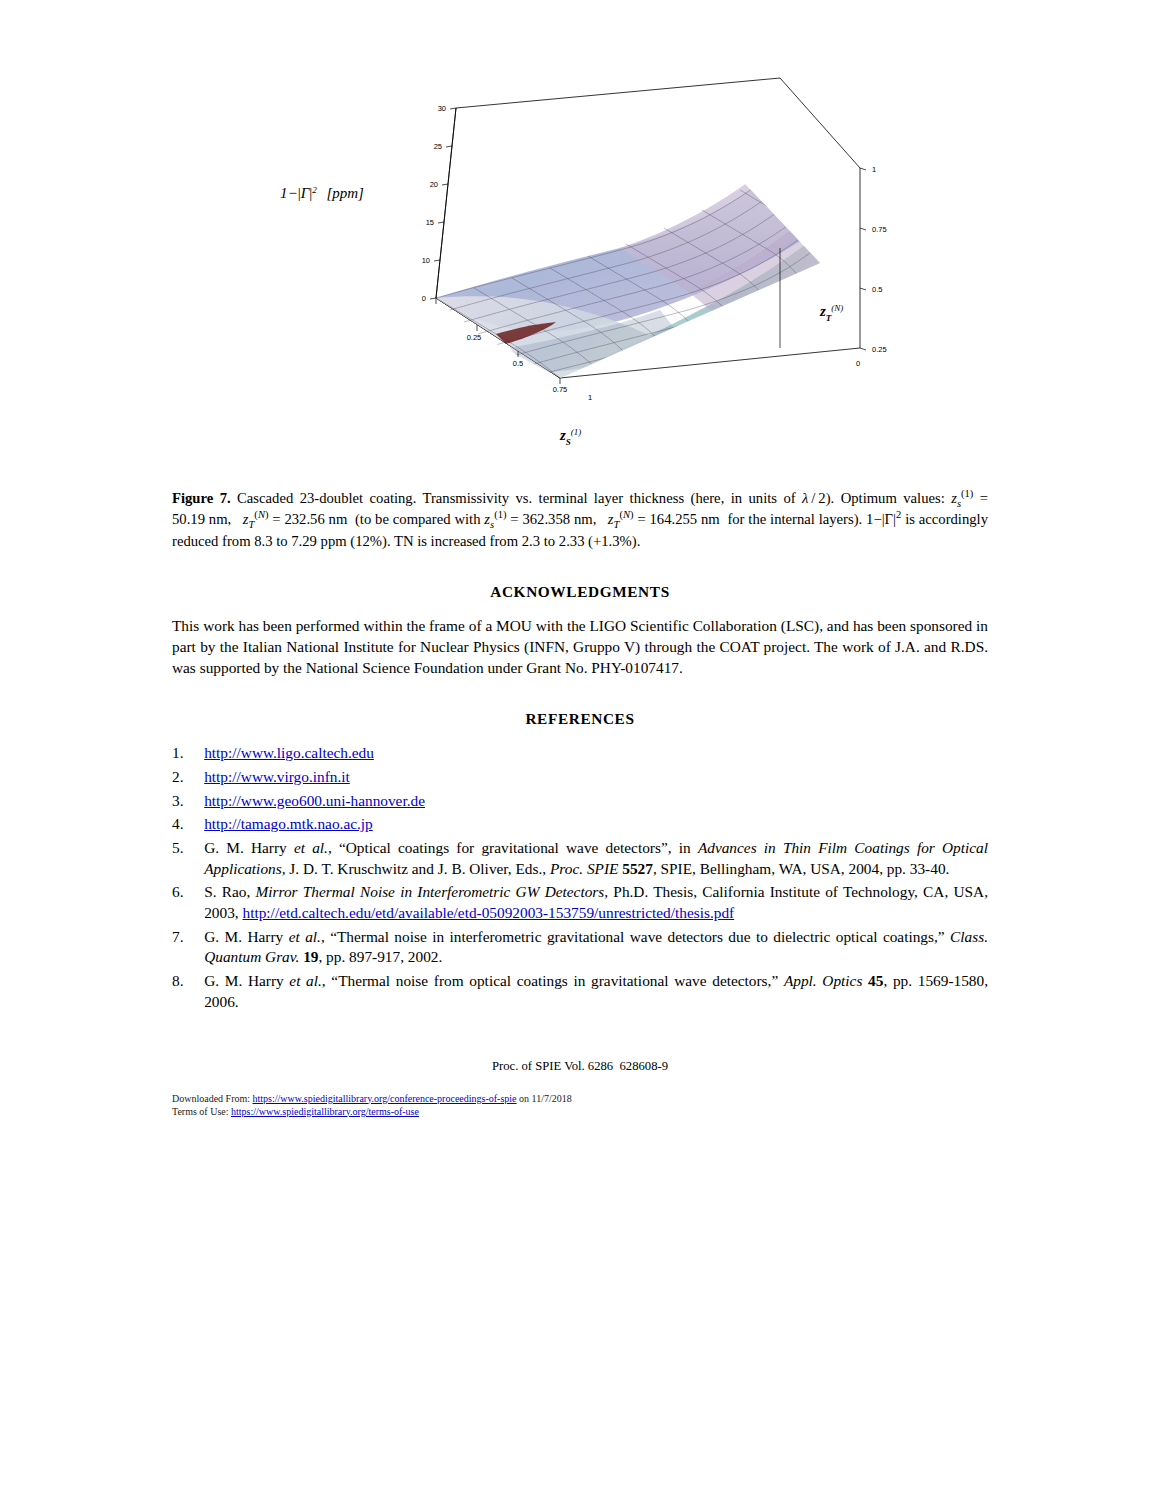30 25 20 15 10 0 0.25 0.5 0.75 1 1 0.75 0.5 0.25 0 1−|Γ|2 [ppm] zS(1) zT(N)
Figure 7. Cascaded 23-doublet coating. Transmissivity vs. terminal layer thickness (here, in units of λ / 2). Optimum values: zs(1) = 50.19 nm, zT(N) = 232.56 nm (to be compared with zs(1) = 362.358 nm, zT(N) = 164.255 nm for the internal layers). 1−|Γ|2 is accordingly reduced from 8.3 to 7.29 ppm (12%). TN is increased from 2.3 to 2.33 (+1.3%).
ACKNOWLEDGMENTS
This work has been performed within the frame of a MOU with the LIGO Scientific Collaboration (LSC), and has been sponsored in part by the Italian National Institute for Nuclear Physics (INFN, Gruppo V) through the COAT project. The work of J.A. and R.DS. was supported by the National Science Foundation under Grant No. PHY-0107417.
REFERENCES
http://www.ligo.caltech.edu
http://www.virgo.infn.it
http://www.geo600.uni-hannover.de
http://tamago.mtk.nao.ac.jp
G. M. Harry et al., “Optical coatings for gravitational wave detectors”, in Advances in Thin Film Coatings for Optical Applications, J. D. T. Kruschwitz and J. B. Oliver, Eds., Proc. SPIE 5527, SPIE, Bellingham, WA, USA, 2004, pp. 33-40.
S. Rao, Mirror Thermal Noise in Interferometric GW Detectors, Ph.D. Thesis, California Institute of Technology, CA, USA, 2003, http://etd.caltech.edu/etd/available/etd-05092003-153759/unrestricted/thesis.pdf
G. M. Harry et al., “Thermal noise in interferometric gravitational wave detectors due to dielectric optical coatings,” Class. Quantum Grav. 19, pp. 897-917, 2002.
G. M. Harry et al., “Thermal noise from optical coatings in gravitational wave detectors,” Appl. Optics 45, pp. 1569-1580, 2006.
Proc. of SPIE Vol. 6286 628608-9
Downloaded From: https://www.spiedigitallibrary.org/conference-proceedings-of-spie on 11/7/2018
Terms of Use: https://www.spiedigitallibrary.org/terms-of-use